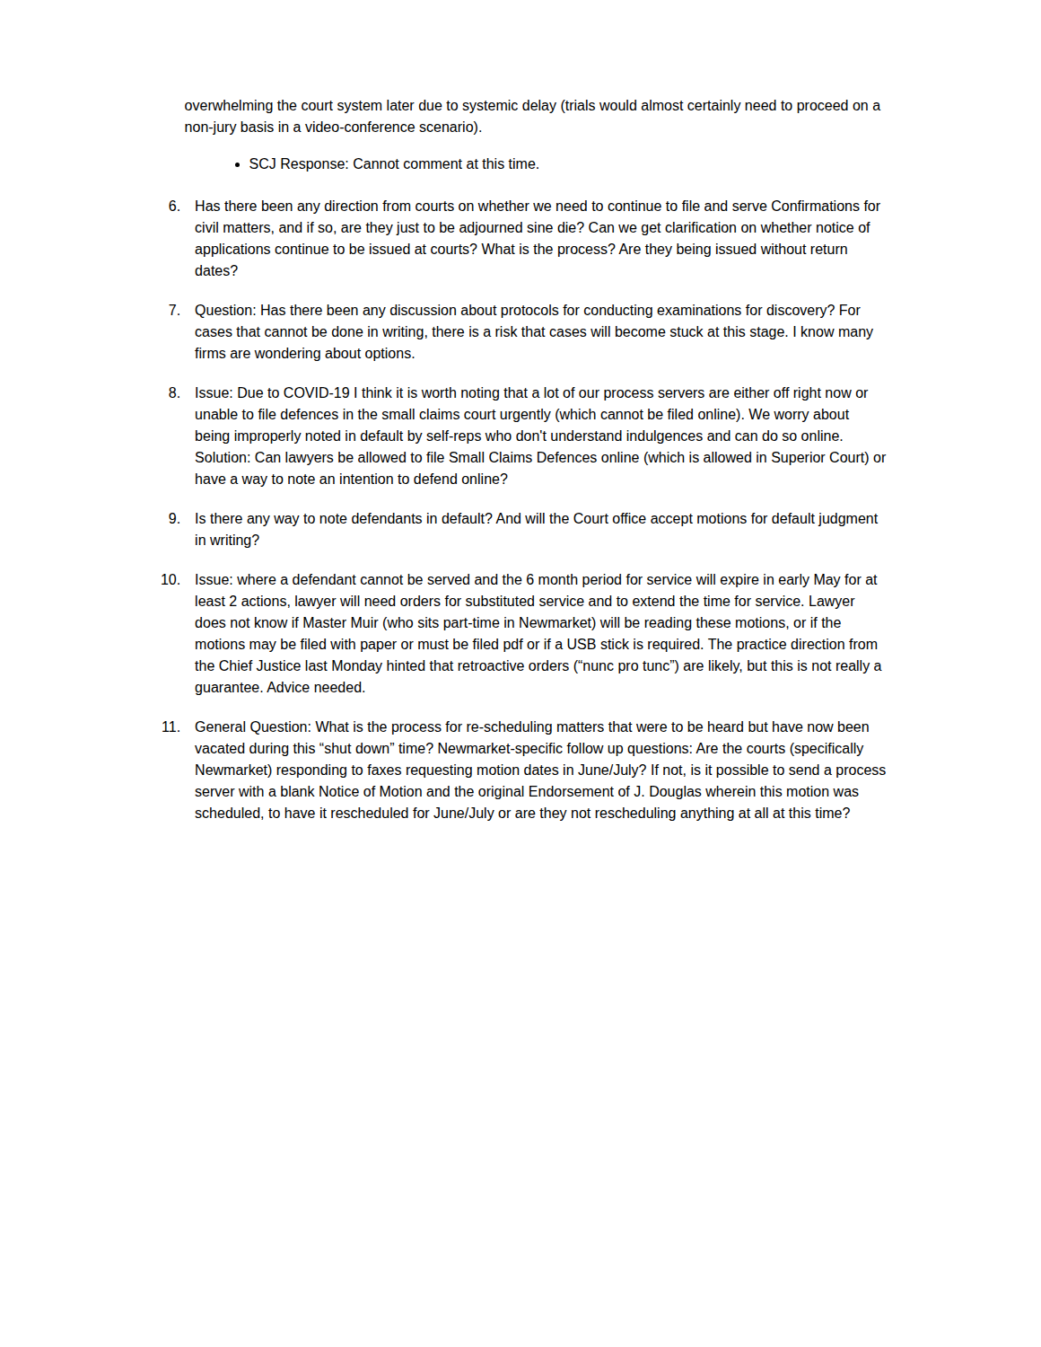overwhelming the court system later due to systemic delay (trials would almost certainly need to proceed on a non-jury basis in a video-conference scenario).
SCJ Response: Cannot comment at this time.
Has there been any direction from courts on whether we need to continue to file and serve Confirmations for civil matters, and if so, are they just to be adjourned sine die? Can we get clarification on whether notice of applications continue to be issued at courts? What is the process? Are they being issued without return dates?
Question: Has there been any discussion about protocols for conducting examinations for discovery? For cases that cannot be done in writing, there is a risk that cases will become stuck at this stage. I know many firms are wondering about options.
Issue: Due to COVID-19 I think it is worth noting that a lot of our process servers are either off right now or unable to file defences in the small claims court urgently (which cannot be filed online). We worry about being improperly noted in default by self-reps who don't understand indulgences and can do so online. Solution: Can lawyers be allowed to file Small Claims Defences online (which is allowed in Superior Court) or have a way to note an intention to defend online?
Is there any way to note defendants in default? And will the Court office accept motions for default judgment in writing?
Issue: where a defendant cannot be served and the 6 month period for service will expire in early May for at least 2 actions, lawyer will need orders for substituted service and to extend the time for service. Lawyer does not know if Master Muir (who sits part-time in Newmarket) will be reading these motions, or if the motions may be filed with paper or must be filed pdf or if a USB stick is required. The practice direction from the Chief Justice last Monday hinted that retroactive orders (“nunc pro tunc”) are likely, but this is not really a guarantee. Advice needed.
General Question: What is the process for re-scheduling matters that were to be heard but have now been vacated during this “shut down” time? Newmarket-specific follow up questions: Are the courts (specifically Newmarket) responding to faxes requesting motion dates in June/July? If not, is it possible to send a process server with a blank Notice of Motion and the original Endorsement of J. Douglas wherein this motion was scheduled, to have it rescheduled for June/July or are they not rescheduling anything at all at this time?